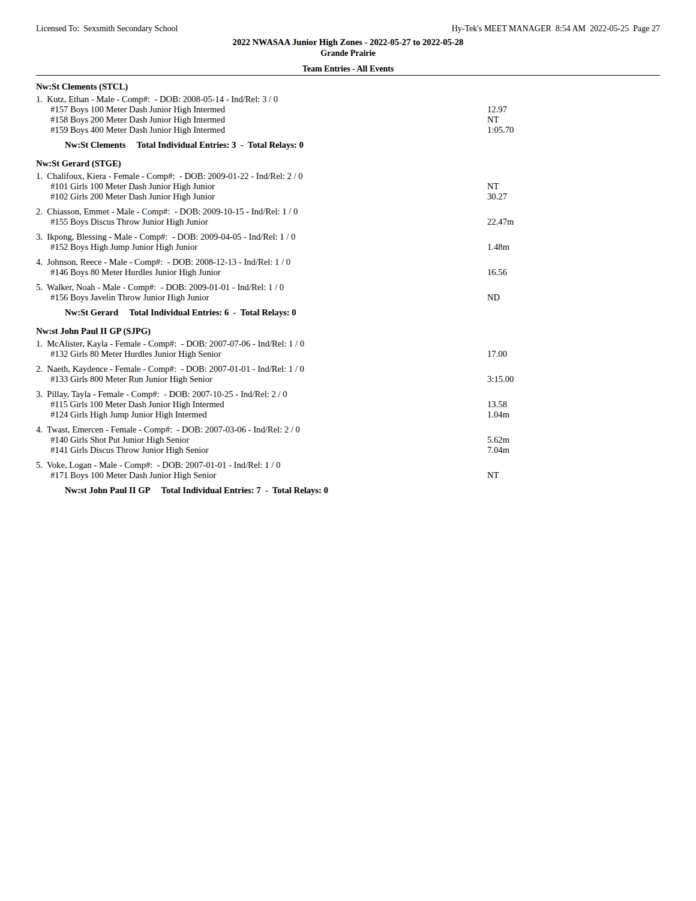Licensed To: Sexsmith Secondary School
Hy-Tek's MEET MANAGER 8:54 AM 2022-05-25 Page 27
2022 NWASAA Junior High Zones - 2022-05-27 to 2022-05-28
Grande Prairie
Team Entries - All Events
Nw:St Clements (STCL)
1. Kutz, Ethan - Male - Comp#: - DOB: 2008-05-14 - Ind/Rel: 3 / 0
| #157 Boys 100 Meter Dash Junior High Intermed | 12.97 |
| #158 Boys 200 Meter Dash Junior High Intermed | NT |
| #159 Boys 400 Meter Dash Junior High Intermed | 1:05.70 |
Nw:St Clements Total Individual Entries: 3 - Total Relays: 0
Nw:St Gerard (STGE)
1. Chalifoux, Kiera - Female - Comp#: - DOB: 2009-01-22 - Ind/Rel: 2 / 0
| #101 Girls 100 Meter Dash Junior High Junior | NT |
| #102 Girls 200 Meter Dash Junior High Junior | 30.27 |
2. Chiasson, Emmet - Male - Comp#: - DOB: 2009-10-15 - Ind/Rel: 1 / 0
| #155 Boys Discus Throw Junior High Junior | 22.47m |
3. Ikpong, Blessing - Male - Comp#: - DOB: 2009-04-05 - Ind/Rel: 1 / 0
| #152 Boys High Jump Junior High Junior | 1.48m |
4. Johnson, Reece - Male - Comp#: - DOB: 2008-12-13 - Ind/Rel: 1 / 0
| #146 Boys 80 Meter Hurdles Junior High Junior | 16.56 |
5. Walker, Noah - Male - Comp#: - DOB: 2009-01-01 - Ind/Rel: 1 / 0
| #156 Boys Javelin Throw Junior High Junior | ND |
Nw:St Gerard Total Individual Entries: 6 - Total Relays: 0
Nw:st John Paul II GP (SJPG)
1. McAlister, Kayla - Female - Comp#: - DOB: 2007-07-06 - Ind/Rel: 1 / 0
| #132 Girls 80 Meter Hurdles Junior High Senior | 17.00 |
2. Naeth, Kaydence - Female - Comp#: - DOB: 2007-01-01 - Ind/Rel: 1 / 0
| #133 Girls 800 Meter Run Junior High Senior | 3:15.00 |
3. Pillay, Tayla - Female - Comp#: - DOB: 2007-10-25 - Ind/Rel: 2 / 0
| #115 Girls 100 Meter Dash Junior High Intermed | 13.58 |
| #124 Girls High Jump Junior High Intermed | 1.04m |
4. Twast, Emercen - Female - Comp#: - DOB: 2007-03-06 - Ind/Rel: 2 / 0
| #140 Girls Shot Put Junior High Senior | 5.62m |
| #141 Girls Discus Throw Junior High Senior | 7.04m |
5. Voke, Logan - Male - Comp#: - DOB: 2007-01-01 - Ind/Rel: 1 / 0
| #171 Boys 100 Meter Dash Junior High Senior | NT |
Nw:st John Paul II GP Total Individual Entries: 7 - Total Relays: 0